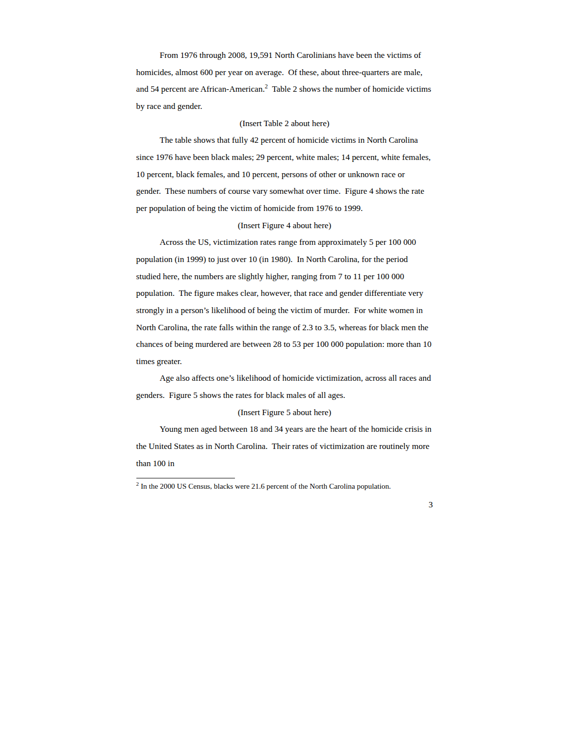From 1976 through 2008, 19,591 North Carolinians have been the victims of homicides, almost 600 per year on average. Of these, about three-quarters are male, and 54 percent are African-American.2 Table 2 shows the number of homicide victims by race and gender.
(Insert Table 2 about here)
The table shows that fully 42 percent of homicide victims in North Carolina since 1976 have been black males; 29 percent, white males; 14 percent, white females, 10 percent, black females, and 10 percent, persons of other or unknown race or gender. These numbers of course vary somewhat over time. Figure 4 shows the rate per population of being the victim of homicide from 1976 to 1999.
(Insert Figure 4 about here)
Across the US, victimization rates range from approximately 5 per 100 000 population (in 1999) to just over 10 (in 1980). In North Carolina, for the period studied here, the numbers are slightly higher, ranging from 7 to 11 per 100 000 population. The figure makes clear, however, that race and gender differentiate very strongly in a person’s likelihood of being the victim of murder. For white women in North Carolina, the rate falls within the range of 2.3 to 3.5, whereas for black men the chances of being murdered are between 28 to 53 per 100 000 population: more than 10 times greater.
Age also affects one’s likelihood of homicide victimization, across all races and genders. Figure 5 shows the rates for black males of all ages.
(Insert Figure 5 about here)
Young men aged between 18 and 34 years are the heart of the homicide crisis in the United States as in North Carolina. Their rates of victimization are routinely more than 100 in
2 In the 2000 US Census, blacks were 21.6 percent of the North Carolina population.
3